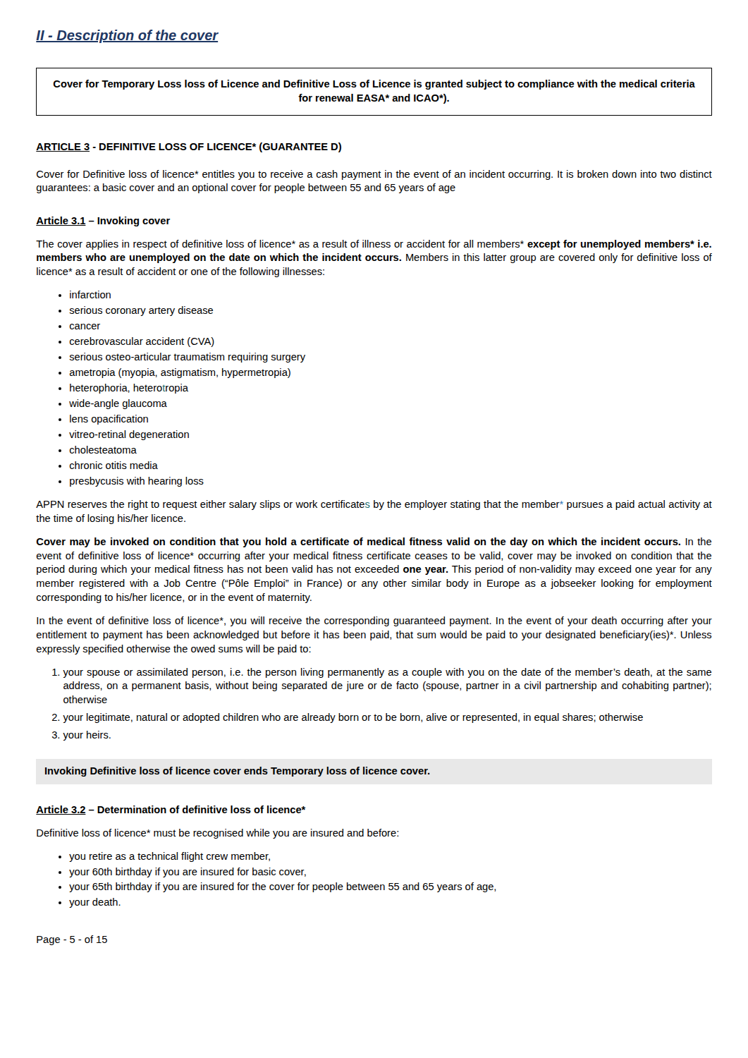II - Description of the cover
Cover for Temporary Loss loss of Licence and Definitive Loss of Licence is granted subject to compliance with the medical criteria for renewal EASA* and ICAO*).
ARTICLE 3 - DEFINITIVE LOSS OF LICENCE* (GUARANTEE D)
Cover for Definitive loss of licence* entitles you to receive a cash payment in the event of an incident occurring. It is broken down into two distinct guarantees: a basic cover and an optional cover for people between 55 and 65 years of age
Article 3.1 – Invoking cover
The cover applies in respect of definitive loss of licence* as a result of illness or accident for all members* except for unemployed members* i.e. members who are unemployed on the date on which the incident occurs. Members in this latter group are covered only for definitive loss of licence* as a result of accident or one of the following illnesses:
infarction
serious coronary artery disease
cancer
cerebrovascular accident (CVA)
serious osteo-articular traumatism requiring surgery
ametropia (myopia, astigmatism, hypermetropia)
heterophoria, heterotropia
wide-angle glaucoma
lens opacification
vitreo-retinal degeneration
cholesteatoma
chronic otitis media
presbycusis with hearing loss
APPN reserves the right to request either salary slips or work certificates by the employer stating that the member* pursues a paid actual activity at the time of losing his/her licence.
Cover may be invoked on condition that you hold a certificate of medical fitness valid on the day on which the incident occurs. In the event of definitive loss of licence* occurring after your medical fitness certificate ceases to be valid, cover may be invoked on condition that the period during which your medical fitness has not been valid has not exceeded one year. This period of non-validity may exceed one year for any member registered with a Job Centre (“Pôle Emploi” in France) or any other similar body in Europe as a jobseeker looking for employment corresponding to his/her licence, or in the event of maternity.
In the event of definitive loss of licence*, you will receive the corresponding guaranteed payment. In the event of your death occurring after your entitlement to payment has been acknowledged but before it has been paid, that sum would be paid to your designated beneficiary(ies)*. Unless expressly specified otherwise the owed sums will be paid to:
your spouse or assimilated person, i.e. the person living permanently as a couple with you on the date of the member’s death, at the same address, on a permanent basis, without being separated de jure or de facto (spouse, partner in a civil partnership and cohabiting partner); otherwise
your legitimate, natural or adopted children who are already born or to be born, alive or represented, in equal shares; otherwise
your heirs.
Invoking Definitive loss of licence cover ends Temporary loss of licence cover.
Article 3.2 – Determination of definitive loss of licence*
Definitive loss of licence* must be recognised while you are insured and before:
you retire as a technical flight crew member,
your 60th birthday if you are insured for basic cover,
your 65th birthday if you are insured for the cover for people between 55 and 65 years of age,
your death.
Page - 5 - of 15